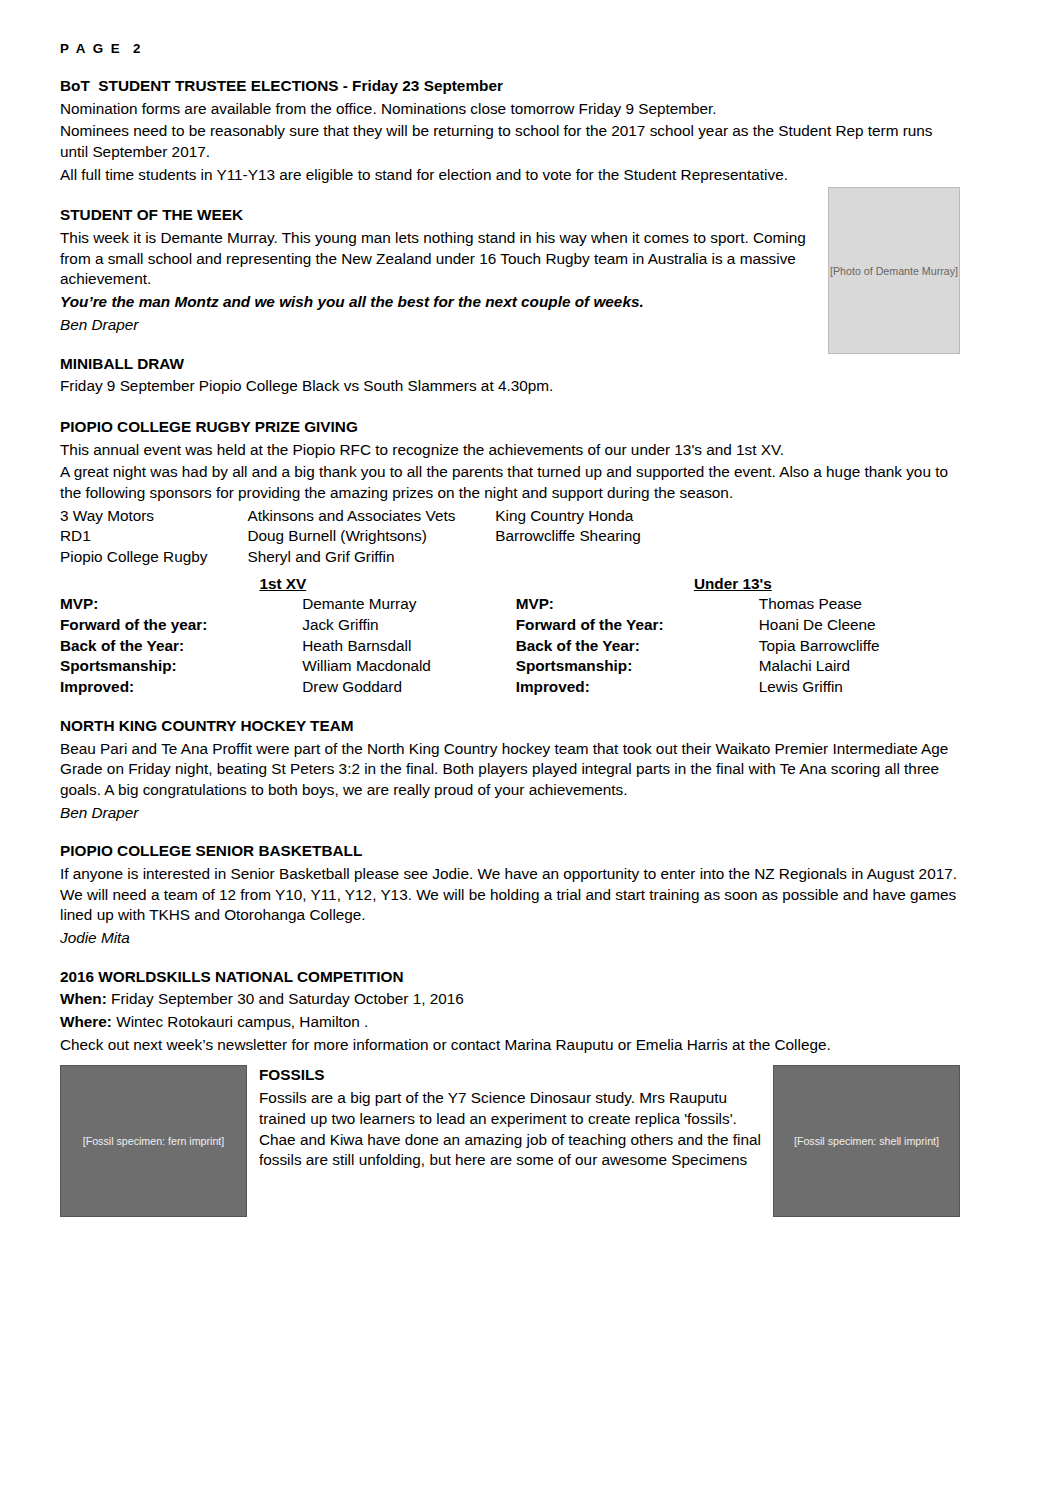P A G E 2
BoT STUDENT TRUSTEE ELECTIONS - Friday 23 September
Nomination forms are available from the office. Nominations close tomorrow Friday 9 September.
Nominees need to be reasonably sure that they will be returning to school for the 2017 school year as the Student Rep term runs until September 2017.
All full time students in Y11-Y13 are eligible to stand for election and to vote for the Student Representative.
[Photo of Demante Murray]
STUDENT OF THE WEEK
This week it is Demante Murray. This young man lets nothing stand in his way when it comes to sport. Coming from a small school and representing the New Zealand under 16 Touch Rugby team in Australia is a massive achievement.
You’re the man Montz and we wish you all the best for the next couple of weeks.
Ben Draper
MINIBALL DRAW
Friday 9 September Piopio College Black vs South Slammers at 4.30pm.
PIOPIO COLLEGE RUGBY PRIZE GIVING
This annual event was held at the Piopio RFC to recognize the achievements of our under 13's and 1st XV.
A great night was had by all and a big thank you to all the parents that turned up and supported the event. Also a huge thank you to the following sponsors for providing the amazing prizes on the night and support during the season.
| 3 Way Motors | Atkinsons and Associates Vets | King Country Honda |
| RD1 | Doug Burnell (Wrightsons) | Barrowcliffe Shearing |
| Piopio College Rugby | Sheryl and Grif Griffin | |
| 1st XV | Under 13's |
| MVP: | Demante Murray | MVP: | Thomas Pease |
| Forward of the year: | Jack Griffin | Forward of the Year: | Hoani De Cleene |
| Back of the Year: | Heath Barnsdall | Back of the Year: | Topia Barrowcliffe |
| Sportsmanship: | William Macdonald | Sportsmanship: | Malachi Laird |
| Improved: | Drew Goddard | Improved: | Lewis Griffin |
NORTH KING COUNTRY HOCKEY TEAM
Beau Pari and Te Ana Proffit were part of the North King Country hockey team that took out their Waikato Premier Intermediate Age Grade on Friday night, beating St Peters 3:2 in the final. Both players played integral parts in the final with Te Ana scoring all three goals. A big congratulations to both boys, we are really proud of your achievements.
Ben Draper
PIOPIO COLLEGE SENIOR BASKETBALL
If anyone is interested in Senior Basketball please see Jodie. We have an opportunity to enter into the NZ Regionals in August 2017. We will need a team of 12 from Y10, Y11, Y12, Y13. We will be holding a trial and start training as soon as possible and have games lined up with TKHS and Otorohanga College.
Jodie Mita
2016 WORLDSKILLS NATIONAL COMPETITION
When: Friday September 30 and Saturday October 1, 2016
Where: Wintec Rotokauri campus, Hamilton .
Check out next week’s newsletter for more information or contact Marina Rauputu or Emelia Harris at the College.
[Fossil specimen: fern imprint]
[Fossil specimen: shell imprint]
FOSSILS
Fossils are a big part of the Y7 Science Dinosaur study. Mrs Rauputu trained up two learners to lead an experiment to create replica 'fossils'. Chae and Kiwa have done an amazing job of teaching others and the final fossils are still unfolding, but here are some of our awesome Specimens